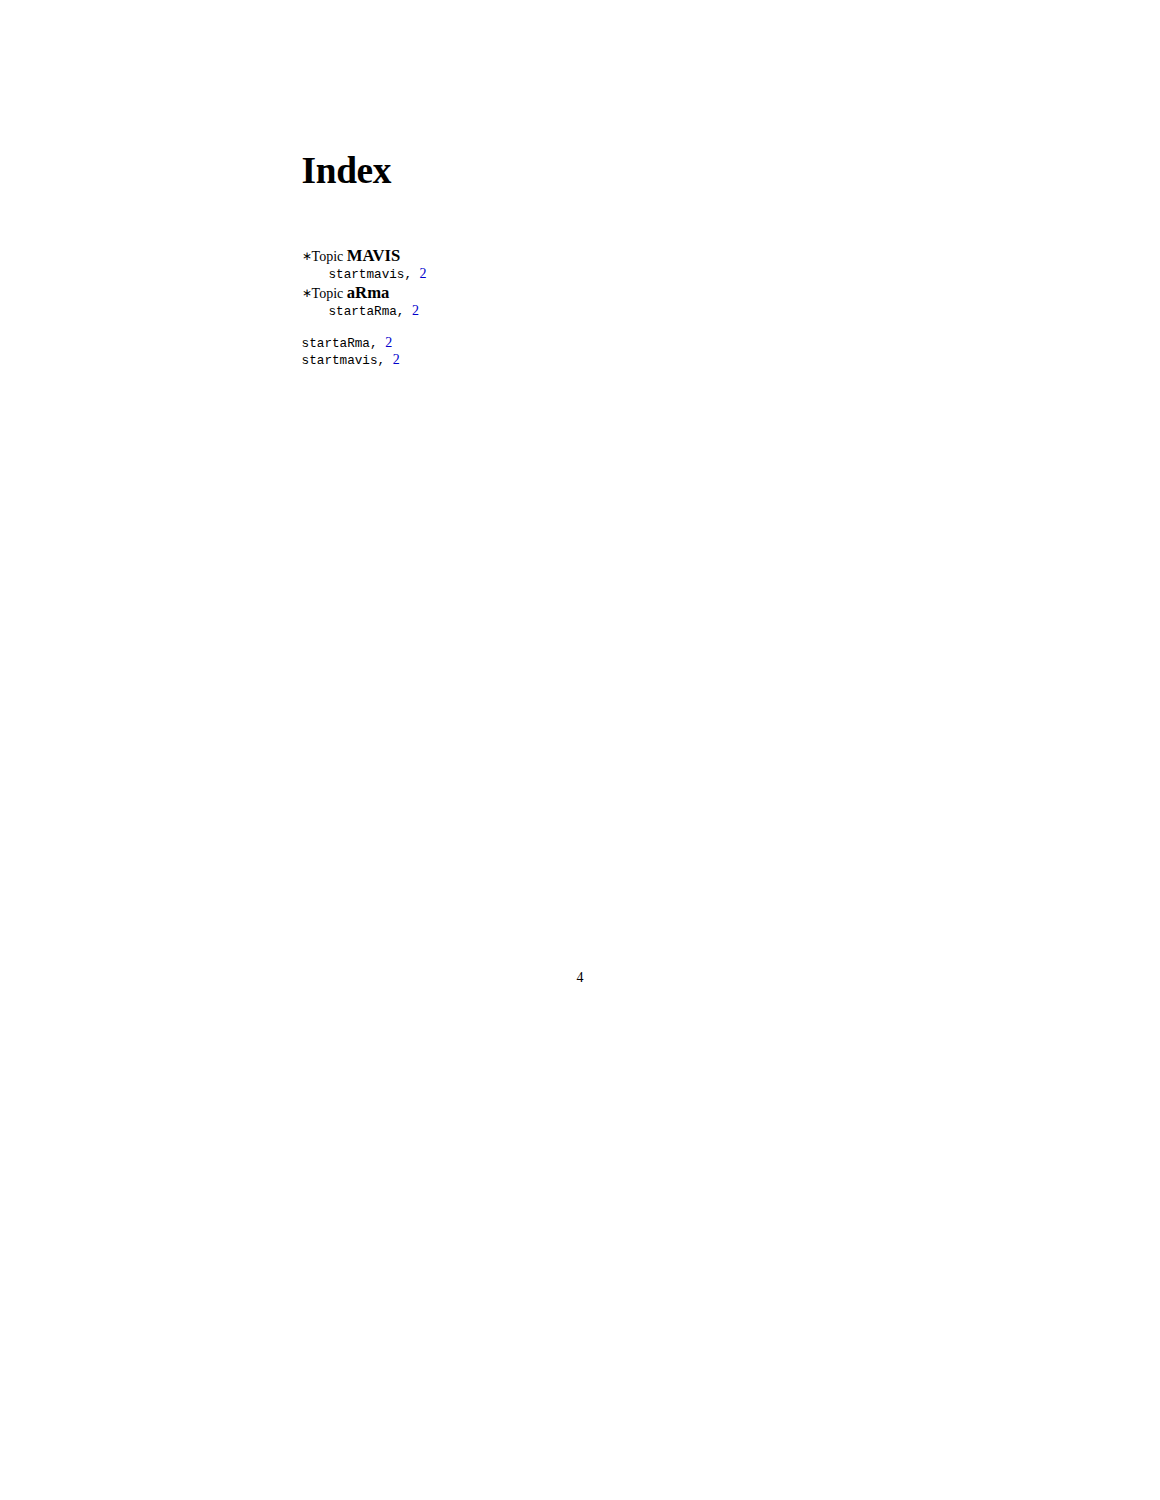Index
∗Topic MAVIS
startmavis, 2
∗Topic aRma
startaRma, 2
startaRma, 2
startmavis, 2
4